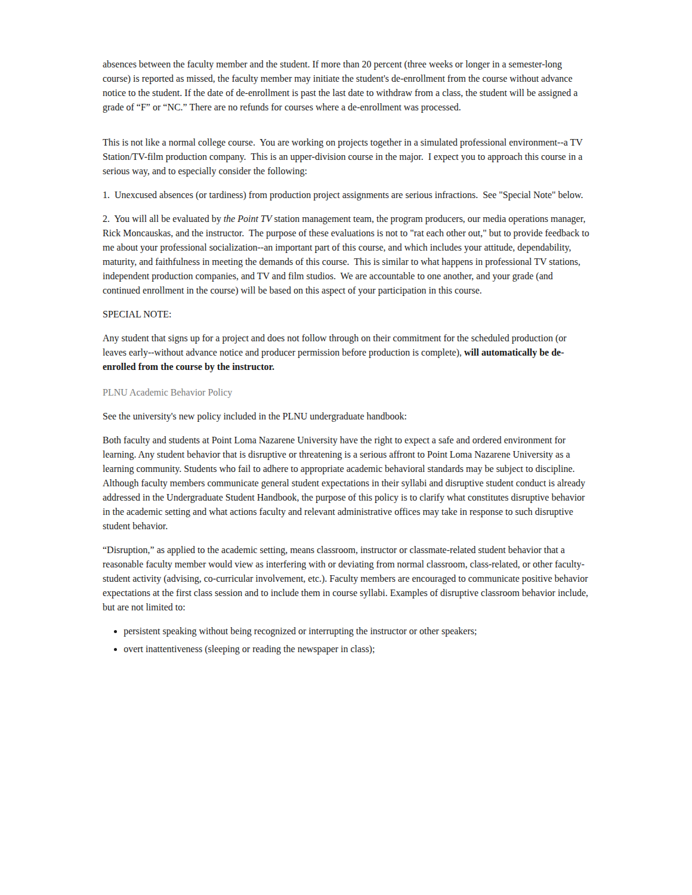absences between the faculty member and the student. If more than 20 percent (three weeks or longer in a semester-long course) is reported as missed, the faculty member may initiate the student's de-enrollment from the course without advance notice to the student. If the date of de-enrollment is past the last date to withdraw from a class, the student will be assigned a grade of “F” or “NC.” There are no refunds for courses where a de-enrollment was processed.
This is not like a normal college course. You are working on projects together in a simulated professional environment--a TV Station/TV-film production company. This is an upper-division course in the major. I expect you to approach this course in a serious way, and to especially consider the following:
1. Unexcused absences (or tardiness) from production project assignments are serious infractions. See "Special Note" below.
2. You will all be evaluated by the Point TV station management team, the program producers, our media operations manager, Rick Moncauskas, and the instructor. The purpose of these evaluations is not to "rat each other out," but to provide feedback to me about your professional socialization--an important part of this course, and which includes your attitude, dependability, maturity, and faithfulness in meeting the demands of this course. This is similar to what happens in professional TV stations, independent production companies, and TV and film studios. We are accountable to one another, and your grade (and continued enrollment in the course) will be based on this aspect of your participation in this course.
SPECIAL NOTE:
Any student that signs up for a project and does not follow through on their commitment for the scheduled production (or leaves early--without advance notice and producer permission before production is complete), will automatically be de-enrolled from the course by the instructor.
PLNU Academic Behavior Policy
See the university's new policy included in the PLNU undergraduate handbook:
Both faculty and students at Point Loma Nazarene University have the right to expect a safe and ordered environment for learning. Any student behavior that is disruptive or threatening is a serious affront to Point Loma Nazarene University as a learning community. Students who fail to adhere to appropriate academic behavioral standards may be subject to discipline. Although faculty members communicate general student expectations in their syllabi and disruptive student conduct is already addressed in the Undergraduate Student Handbook, the purpose of this policy is to clarify what constitutes disruptive behavior in the academic setting and what actions faculty and relevant administrative offices may take in response to such disruptive student behavior.
“Disruption,” as applied to the academic setting, means classroom, instructor or classmate-related student behavior that a reasonable faculty member would view as interfering with or deviating from normal classroom, class-related, or other faculty-student activity (advising, co-curricular involvement, etc.). Faculty members are encouraged to communicate positive behavior expectations at the first class session and to include them in course syllabi. Examples of disruptive classroom behavior include, but are not limited to:
persistent speaking without being recognized or interrupting the instructor or other speakers;
overt inattentiveness (sleeping or reading the newspaper in class);